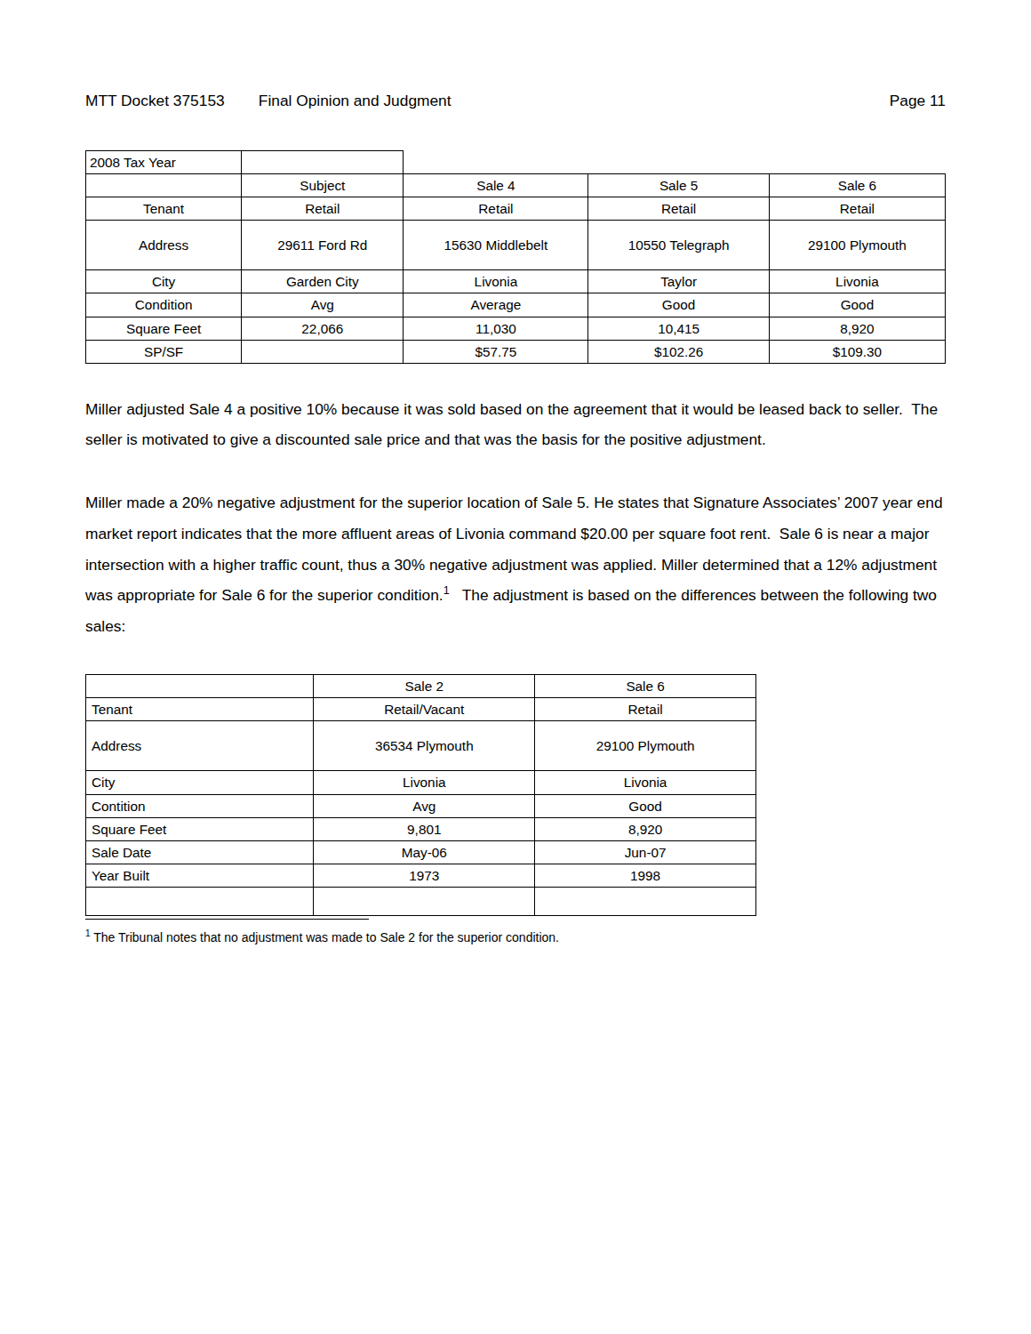MTT Docket 375153 Final Opinion and Judgment Page 11
| 2008 Tax Year | | | | |
| | Subject | Sale 4 | Sale 5 | Sale 6 |
| Tenant | Retail | Retail | Retail | Retail |
| Address | 29611 Ford Rd | 15630 Middlebelt | 10550 Telegraph | 29100 Plymouth |
| City | Garden City | Livonia | Taylor | Livonia |
| Condition | Avg | Average | Good | Good |
| Square Feet | 22,066 | 11,030 | 10,415 | 8,920 |
| SP/SF | | $57.75 | $102.26 | $109.30 |
Miller adjusted Sale 4 a positive 10% because it was sold based on the agreement that it would be leased back to seller. The seller is motivated to give a discounted sale price and that was the basis for the positive adjustment.
Miller made a 20% negative adjustment for the superior location of Sale 5. He states that Signature Associates’ 2007 year end market report indicates that the more affluent areas of Livonia command $20.00 per square foot rent. Sale 6 is near a major intersection with a higher traffic count, thus a 30% negative adjustment was applied. Miller determined that a 12% adjustment was appropriate for Sale 6 for the superior condition.1 The adjustment is based on the differences between the following two sales:
| | Sale 2 | Sale 6 |
| Tenant | Retail/Vacant | Retail |
| Address | 36534 Plymouth | 29100 Plymouth |
| City | Livonia | Livonia |
| Contition | Avg | Good |
| Square Feet | 9,801 | 8,920 |
| Sale Date | May-06 | Jun-07 |
| Year Built | 1973 | 1998 |
1 The Tribunal notes that no adjustment was made to Sale 2 for the superior condition.